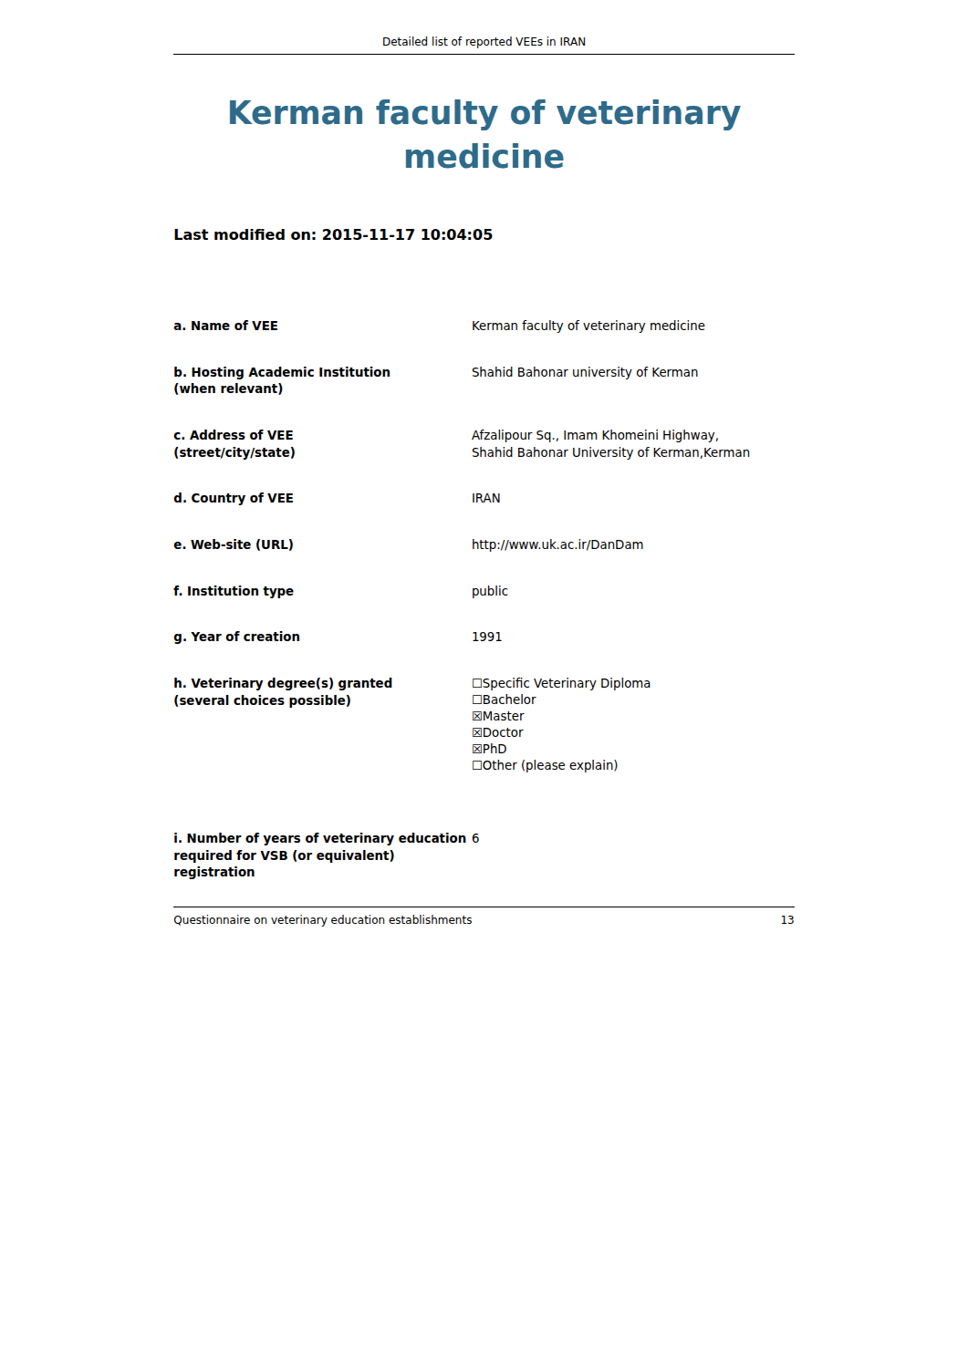Detailed list of reported VEEs in IRAN
Kerman faculty of veterinary medicine
Last modified on: 2015-11-17 10:04:05
| a. Name of VEE | Kerman faculty of veterinary medicine |
| b. Hosting Academic Institution (when relevant) | Shahid Bahonar university of Kerman |
| c. Address of VEE (street/city/state) | Afzalipour Sq., Imam Khomeini Highway, Shahid Bahonar University of Kerman,Kerman |
| d. Country of VEE | IRAN |
| e. Web-site (URL) | http://www.uk.ac.ir/DanDam |
| f. Institution type | public |
| g. Year of creation | 1991 |
| h. Veterinary degree(s) granted (several choices possible) | ☐Specific Veterinary Diploma ☐Bachelor ☒Master ☒Doctor ☒PhD ☐Other (please explain) |
| i. Number of years of veterinary education required for VSB (or equivalent) registration | 6 |
Questionnaire on veterinary education establishments 13